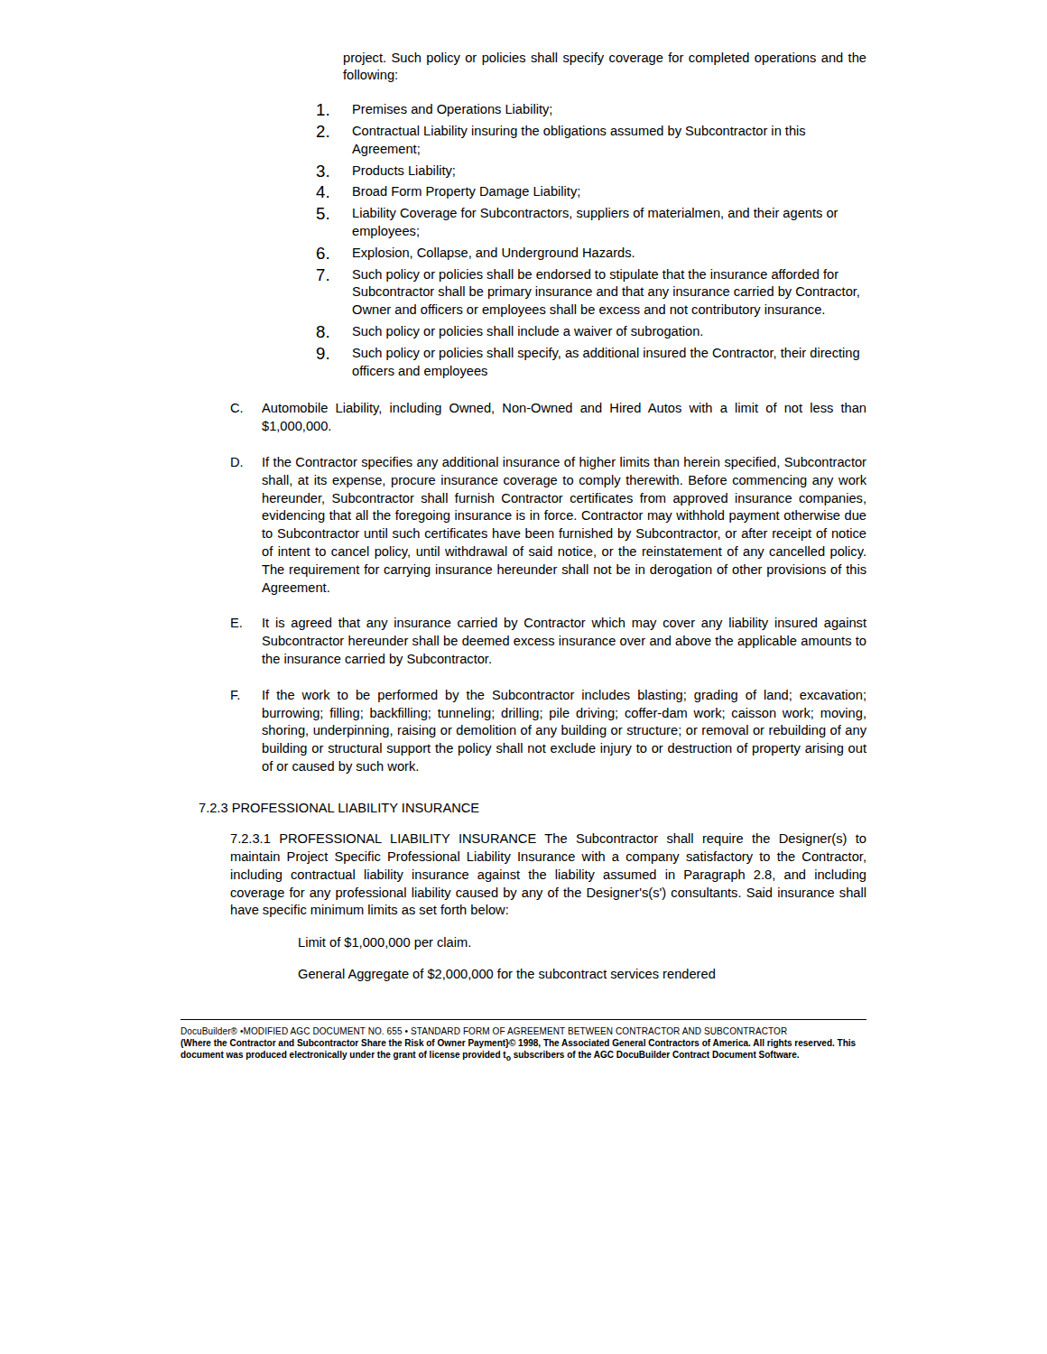project. Such policy or policies shall specify coverage for completed operations and the following:
1. Premises and Operations Liability;
2. Contractual Liability insuring the obligations assumed by Subcontractor in this Agreement;
3. Products Liability;
4. Broad Form Property Damage Liability;
5. Liability Coverage for Subcontractors, suppliers of materialmen, and their agents or employees;
6. Explosion, Collapse, and Underground Hazards.
7. Such policy or policies shall be endorsed to stipulate that the insurance afforded for Subcontractor shall be primary insurance and that any insurance carried by Contractor, Owner and officers or employees shall be excess and not contributory insurance.
8. Such policy or policies shall include a waiver of subrogation.
9. Such policy or policies shall specify, as additional insured the Contractor, their directing officers and employees
C.
Automobile Liability, including Owned, Non-Owned and Hired Autos with a limit of not less than $1,000,000.
D.
If the Contractor specifies any additional insurance of higher limits than herein specified, Subcontractor shall, at its expense, procure insurance coverage to comply therewith. Before commencing any work hereunder, Subcontractor shall furnish Contractor certificates from approved insurance companies, evidencing that all the foregoing insurance is in force. Contractor may withhold payment otherwise due to Subcontractor until such certificates have been furnished by Subcontractor, or after receipt of notice of intent to cancel policy, until withdrawal of said notice, or the reinstatement of any cancelled policy. The requirement for carrying insurance hereunder shall not be in derogation of other provisions of this Agreement.
E.
It is agreed that any insurance carried by Contractor which may cover any liability insured against Subcontractor hereunder shall be deemed excess insurance over and above the applicable amounts to the insurance carried by Subcontractor.
F.
If the work to be performed by the Subcontractor includes blasting; grading of land; excavation; burrowing; filling; backfilling; tunneling; drilling; pile driving; coffer-dam work; caisson work; moving, shoring, underpinning, raising or demolition of any building or structure; or removal or rebuilding of any building or structural support the policy shall not exclude injury to or destruction of property arising out of or caused by such work.
7.2.3 PROFESSIONAL LIABILITY INSURANCE
7.2.3.1 PROFESSIONAL LIABILITY INSURANCE The Subcontractor shall require the Designer(s) to maintain Project Specific Professional Liability Insurance with a company satisfactory to the Contractor, including contractual liability insurance against the liability assumed in Paragraph 2.8, and including coverage for any professional liability caused by any of the Designer's(s') consultants. Said insurance shall have specific minimum limits as set forth below:
Limit of $1,000,000 per claim.
General Aggregate of $2,000,000 for the subcontract services rendered
DocuBuilder® •MODIFIED AGC DOCUMENT NO. 655 • STANDARD FORM OF AGREEMENT BETWEEN CONTRACTOR AND SUBCONTRACTOR
(Where the Contractor and Subcontractor Share the Risk of Owner Payment}© 1998, The Associated General Contractors of America. All rights reserved. This document was produced electronically under the grant of license provided to subscribers of the AGC DocuBuilder Contract Document Software.